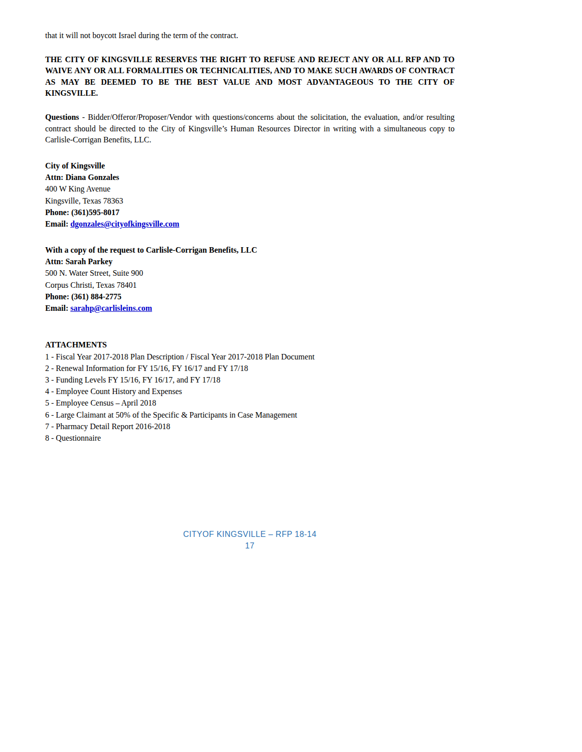that it will not boycott Israel during the term of the contract.
THE CITY OF KINGSVILLE RESERVES THE RIGHT TO REFUSE AND REJECT ANY OR ALL RFP AND TO WAIVE ANY OR ALL FORMALITIES OR TECHNICALITIES, AND TO MAKE SUCH AWARDS OF CONTRACT AS MAY BE DEEMED TO BE THE BEST VALUE AND MOST ADVANTAGEOUS TO THE CITY OF KINGSVILLE.
Questions - Bidder/Offeror/Proposer/Vendor with questions/concerns about the solicitation, the evaluation, and/or resulting contract should be directed to the City of Kingsville’s Human Resources Director in writing with a simultaneous copy to Carlisle-Corrigan Benefits, LLC.
City of Kingsville
Attn: Diana Gonzales
400 W King Avenue
Kingsville, Texas 78363
Phone: (361)595-8017
Email: dgonzales@cityofkingsville.com
With a copy of the request to Carlisle-Corrigan Benefits, LLC
Attn: Sarah Parkey
500 N. Water Street, Suite 900
Corpus Christi, Texas 78401
Phone: (361) 884-2775
Email: sarahp@carlisleins.com
ATTACHMENTS
1 - Fiscal Year 2017-2018 Plan Description / Fiscal Year 2017-2018 Plan Document
2 - Renewal Information for FY 15/16, FY 16/17 and FY 17/18
3 - Funding Levels FY 15/16, FY 16/17, and FY 17/18
4 - Employee Count History and Expenses
5 - Employee Census – April 2018
6 - Large Claimant at 50% of the Specific & Participants in Case Management
7 - Pharmacy Detail Report 2016-2018
8 - Questionnaire
CITYOF KINGSVILLE – RFP 18-14 17